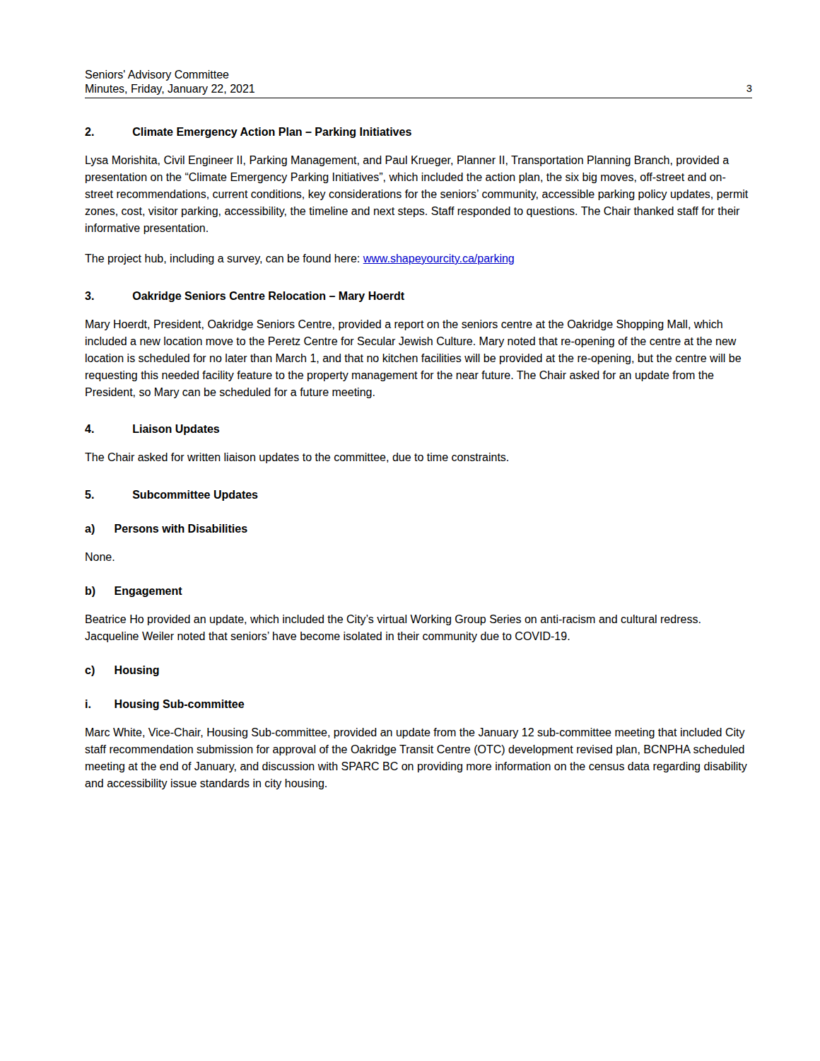Seniors' Advisory Committee
Minutes, Friday, January 22, 2021
3
2. Climate Emergency Action Plan – Parking Initiatives
Lysa Morishita, Civil Engineer II, Parking Management, and Paul Krueger, Planner II, Transportation Planning Branch, provided a presentation on the “Climate Emergency Parking Initiatives”, which included the action plan, the six big moves, off-street and on-street recommendations, current conditions, key considerations for the seniors’ community, accessible parking policy updates, permit zones, cost, visitor parking, accessibility, the timeline and next steps. Staff responded to questions. The Chair thanked staff for their informative presentation.
The project hub, including a survey, can be found here: www.shapeyourcity.ca/parking
3. Oakridge Seniors Centre Relocation – Mary Hoerdt
Mary Hoerdt, President, Oakridge Seniors Centre, provided a report on the seniors centre at the Oakridge Shopping Mall, which included a new location move to the Peretz Centre for Secular Jewish Culture. Mary noted that re-opening of the centre at the new location is scheduled for no later than March 1, and that no kitchen facilities will be provided at the re-opening, but the centre will be requesting this needed facility feature to the property management for the near future. The Chair asked for an update from the President, so Mary can be scheduled for a future meeting.
4. Liaison Updates
The Chair asked for written liaison updates to the committee, due to time constraints.
5. Subcommittee Updates
a) Persons with Disabilities
None.
b) Engagement
Beatrice Ho provided an update, which included the City’s virtual Working Group Series on anti-racism and cultural redress. Jacqueline Weiler noted that seniors’ have become isolated in their community due to COVID-19.
c) Housing
i. Housing Sub-committee
Marc White, Vice-Chair, Housing Sub-committee, provided an update from the January 12 sub-committee meeting that included City staff recommendation submission for approval of the Oakridge Transit Centre (OTC) development revised plan, BCNPHA scheduled meeting at the end of January, and discussion with SPARC BC on providing more information on the census data regarding disability and accessibility issue standards in city housing.